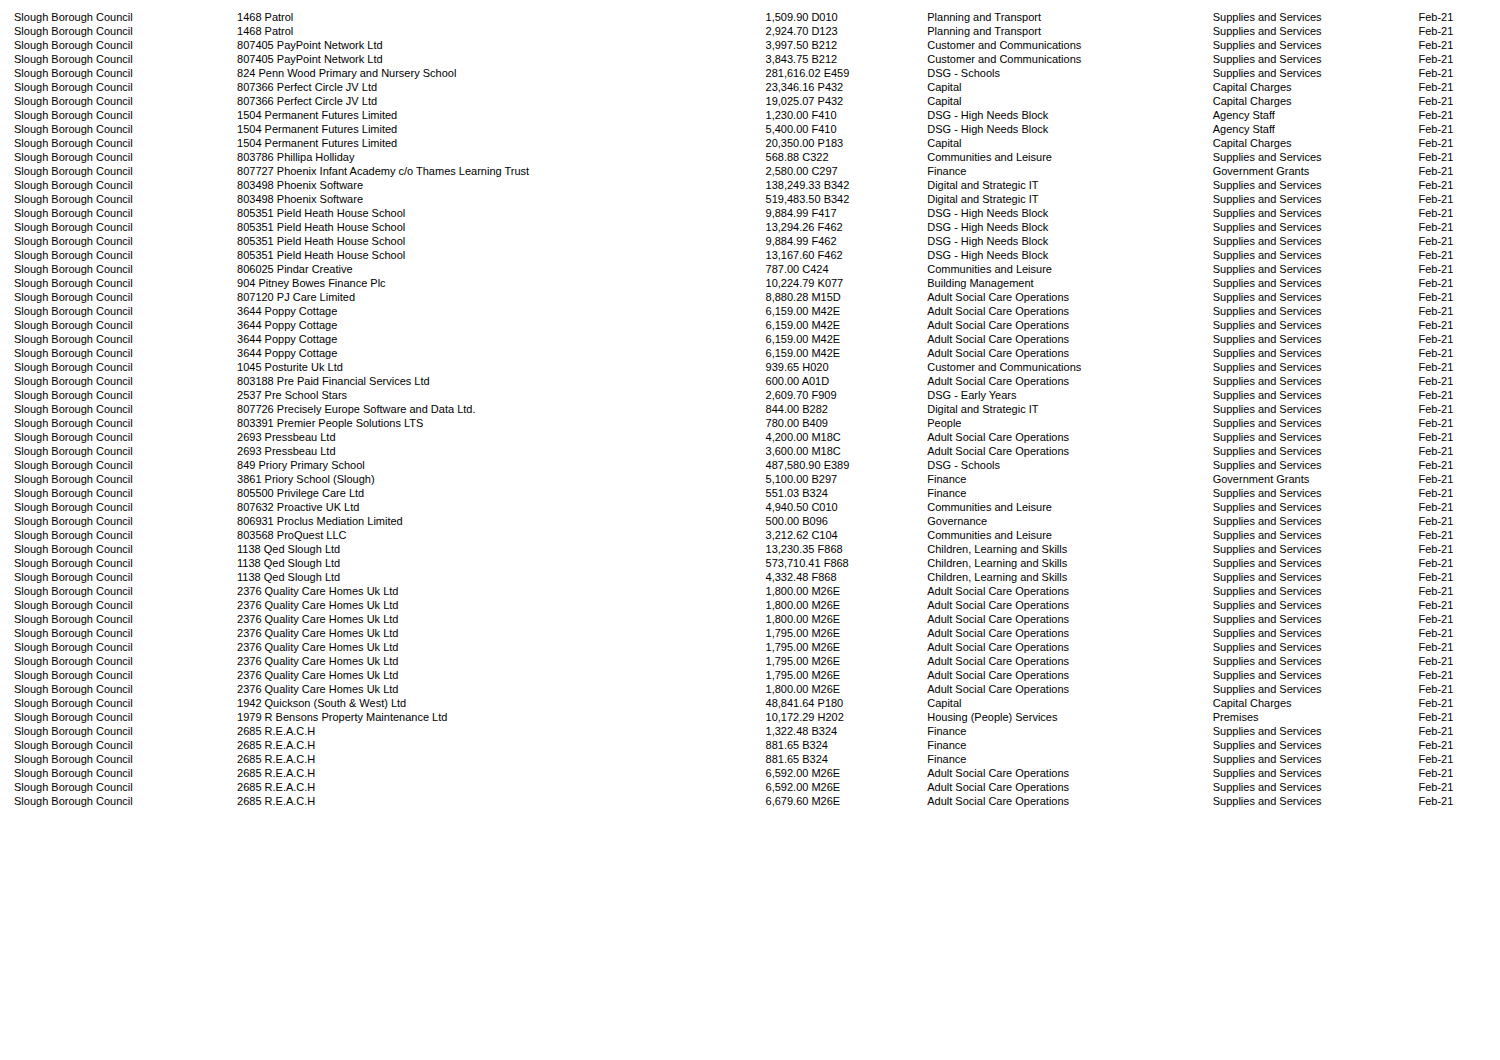| Slough Borough Council | 1468 Patrol | 1,509.90 D010 | Planning and Transport | Supplies and Services | Feb-21 |
| Slough Borough Council | 1468 Patrol | 2,924.70 D123 | Planning and Transport | Supplies and Services | Feb-21 |
| Slough Borough Council | 807405 PayPoint Network Ltd | 3,997.50 B212 | Customer and Communications | Supplies and Services | Feb-21 |
| Slough Borough Council | 807405 PayPoint Network Ltd | 3,843.75 B212 | Customer and Communications | Supplies and Services | Feb-21 |
| Slough Borough Council | 824 Penn Wood Primary and Nursery School | 281,616.02 E459 | DSG - Schools | Supplies and Services | Feb-21 |
| Slough Borough Council | 807366 Perfect Circle JV Ltd | 23,346.16 P432 | Capital | Capital Charges | Feb-21 |
| Slough Borough Council | 807366 Perfect Circle JV Ltd | 19,025.07 P432 | Capital | Capital Charges | Feb-21 |
| Slough Borough Council | 1504 Permanent Futures Limited | 1,230.00 F410 | DSG - High Needs Block | Agency Staff | Feb-21 |
| Slough Borough Council | 1504 Permanent Futures Limited | 5,400.00 F410 | DSG - High Needs Block | Agency Staff | Feb-21 |
| Slough Borough Council | 1504 Permanent Futures Limited | 20,350.00 P183 | Capital | Capital Charges | Feb-21 |
| Slough Borough Council | 803786 Phillipa Holliday | 568.88 C322 | Communities and Leisure | Supplies and Services | Feb-21 |
| Slough Borough Council | 807727 Phoenix Infant Academy c/o Thames Learning Trust | 2,580.00 C297 | Finance | Government Grants | Feb-21 |
| Slough Borough Council | 803498 Phoenix Software | 138,249.33 B342 | Digital and Strategic IT | Supplies and Services | Feb-21 |
| Slough Borough Council | 803498 Phoenix Software | 519,483.50 B342 | Digital and Strategic IT | Supplies and Services | Feb-21 |
| Slough Borough Council | 805351 Pield Heath House School | 9,884.99 F417 | DSG - High Needs Block | Supplies and Services | Feb-21 |
| Slough Borough Council | 805351 Pield Heath House School | 13,294.26 F462 | DSG - High Needs Block | Supplies and Services | Feb-21 |
| Slough Borough Council | 805351 Pield Heath House School | 9,884.99 F462 | DSG - High Needs Block | Supplies and Services | Feb-21 |
| Slough Borough Council | 805351 Pield Heath House School | 13,167.60 F462 | DSG - High Needs Block | Supplies and Services | Feb-21 |
| Slough Borough Council | 806025 Pindar Creative | 787.00 C424 | Communities and Leisure | Supplies and Services | Feb-21 |
| Slough Borough Council | 904 Pitney Bowes Finance Plc | 10,224.79 K077 | Building Management | Supplies and Services | Feb-21 |
| Slough Borough Council | 807120 PJ Care Limited | 8,880.28 M15D | Adult Social Care Operations | Supplies and Services | Feb-21 |
| Slough Borough Council | 3644 Poppy Cottage | 6,159.00 M42E | Adult Social Care Operations | Supplies and Services | Feb-21 |
| Slough Borough Council | 3644 Poppy Cottage | 6,159.00 M42E | Adult Social Care Operations | Supplies and Services | Feb-21 |
| Slough Borough Council | 3644 Poppy Cottage | 6,159.00 M42E | Adult Social Care Operations | Supplies and Services | Feb-21 |
| Slough Borough Council | 3644 Poppy Cottage | 6,159.00 M42E | Adult Social Care Operations | Supplies and Services | Feb-21 |
| Slough Borough Council | 1045 Posturite Uk Ltd | 939.65 H020 | Customer and Communications | Supplies and Services | Feb-21 |
| Slough Borough Council | 803188 Pre Paid Financial Services Ltd | 600.00 A01D | Adult Social Care Operations | Supplies and Services | Feb-21 |
| Slough Borough Council | 2537 Pre School Stars | 2,609.70 F909 | DSG - Early Years | Supplies and Services | Feb-21 |
| Slough Borough Council | 807726 Precisely Europe Software and Data Ltd. | 844.00 B282 | Digital and Strategic IT | Supplies and Services | Feb-21 |
| Slough Borough Council | 803391 Premier People Solutions LTS | 780.00 B409 | People | Supplies and Services | Feb-21 |
| Slough Borough Council | 2693 Pressbeau Ltd | 4,200.00 M18C | Adult Social Care Operations | Supplies and Services | Feb-21 |
| Slough Borough Council | 2693 Pressbeau Ltd | 3,600.00 M18C | Adult Social Care Operations | Supplies and Services | Feb-21 |
| Slough Borough Council | 849 Priory Primary School | 487,580.90 E389 | DSG - Schools | Supplies and Services | Feb-21 |
| Slough Borough Council | 3861 Priory School (Slough) | 5,100.00 B297 | Finance | Government Grants | Feb-21 |
| Slough Borough Council | 805500 Privilege Care Ltd | 551.03 B324 | Finance | Supplies and Services | Feb-21 |
| Slough Borough Council | 807632 Proactive UK Ltd | 4,940.50 C010 | Communities and Leisure | Supplies and Services | Feb-21 |
| Slough Borough Council | 806931 Proclus Mediation Limited | 500.00 B096 | Governance | Supplies and Services | Feb-21 |
| Slough Borough Council | 803568 ProQuest LLC | 3,212.62 C104 | Communities and Leisure | Supplies and Services | Feb-21 |
| Slough Borough Council | 1138 Qed Slough Ltd | 13,230.35 F868 | Children, Learning and Skills | Supplies and Services | Feb-21 |
| Slough Borough Council | 1138 Qed Slough Ltd | 573,710.41 F868 | Children, Learning and Skills | Supplies and Services | Feb-21 |
| Slough Borough Council | 1138 Qed Slough Ltd | 4,332.48 F868 | Children, Learning and Skills | Supplies and Services | Feb-21 |
| Slough Borough Council | 2376 Quality Care Homes Uk Ltd | 1,800.00 M26E | Adult Social Care Operations | Supplies and Services | Feb-21 |
| Slough Borough Council | 2376 Quality Care Homes Uk Ltd | 1,800.00 M26E | Adult Social Care Operations | Supplies and Services | Feb-21 |
| Slough Borough Council | 2376 Quality Care Homes Uk Ltd | 1,800.00 M26E | Adult Social Care Operations | Supplies and Services | Feb-21 |
| Slough Borough Council | 2376 Quality Care Homes Uk Ltd | 1,795.00 M26E | Adult Social Care Operations | Supplies and Services | Feb-21 |
| Slough Borough Council | 2376 Quality Care Homes Uk Ltd | 1,795.00 M26E | Adult Social Care Operations | Supplies and Services | Feb-21 |
| Slough Borough Council | 2376 Quality Care Homes Uk Ltd | 1,795.00 M26E | Adult Social Care Operations | Supplies and Services | Feb-21 |
| Slough Borough Council | 2376 Quality Care Homes Uk Ltd | 1,795.00 M26E | Adult Social Care Operations | Supplies and Services | Feb-21 |
| Slough Borough Council | 2376 Quality Care Homes Uk Ltd | 1,800.00 M26E | Adult Social Care Operations | Supplies and Services | Feb-21 |
| Slough Borough Council | 1942 Quickson (South & West) Ltd | 48,841.64 P180 | Capital | Capital Charges | Feb-21 |
| Slough Borough Council | 1979 R Bensons Property Maintenance Ltd | 10,172.29 H202 | Housing (People) Services | Premises | Feb-21 |
| Slough Borough Council | 2685 R.E.A.C.H | 1,322.48 B324 | Finance | Supplies and Services | Feb-21 |
| Slough Borough Council | 2685 R.E.A.C.H | 881.65 B324 | Finance | Supplies and Services | Feb-21 |
| Slough Borough Council | 2685 R.E.A.C.H | 881.65 B324 | Finance | Supplies and Services | Feb-21 |
| Slough Borough Council | 2685 R.E.A.C.H | 6,592.00 M26E | Adult Social Care Operations | Supplies and Services | Feb-21 |
| Slough Borough Council | 2685 R.E.A.C.H | 6,592.00 M26E | Adult Social Care Operations | Supplies and Services | Feb-21 |
| Slough Borough Council | 2685 R.E.A.C.H | 6,679.60 M26E | Adult Social Care Operations | Supplies and Services | Feb-21 |